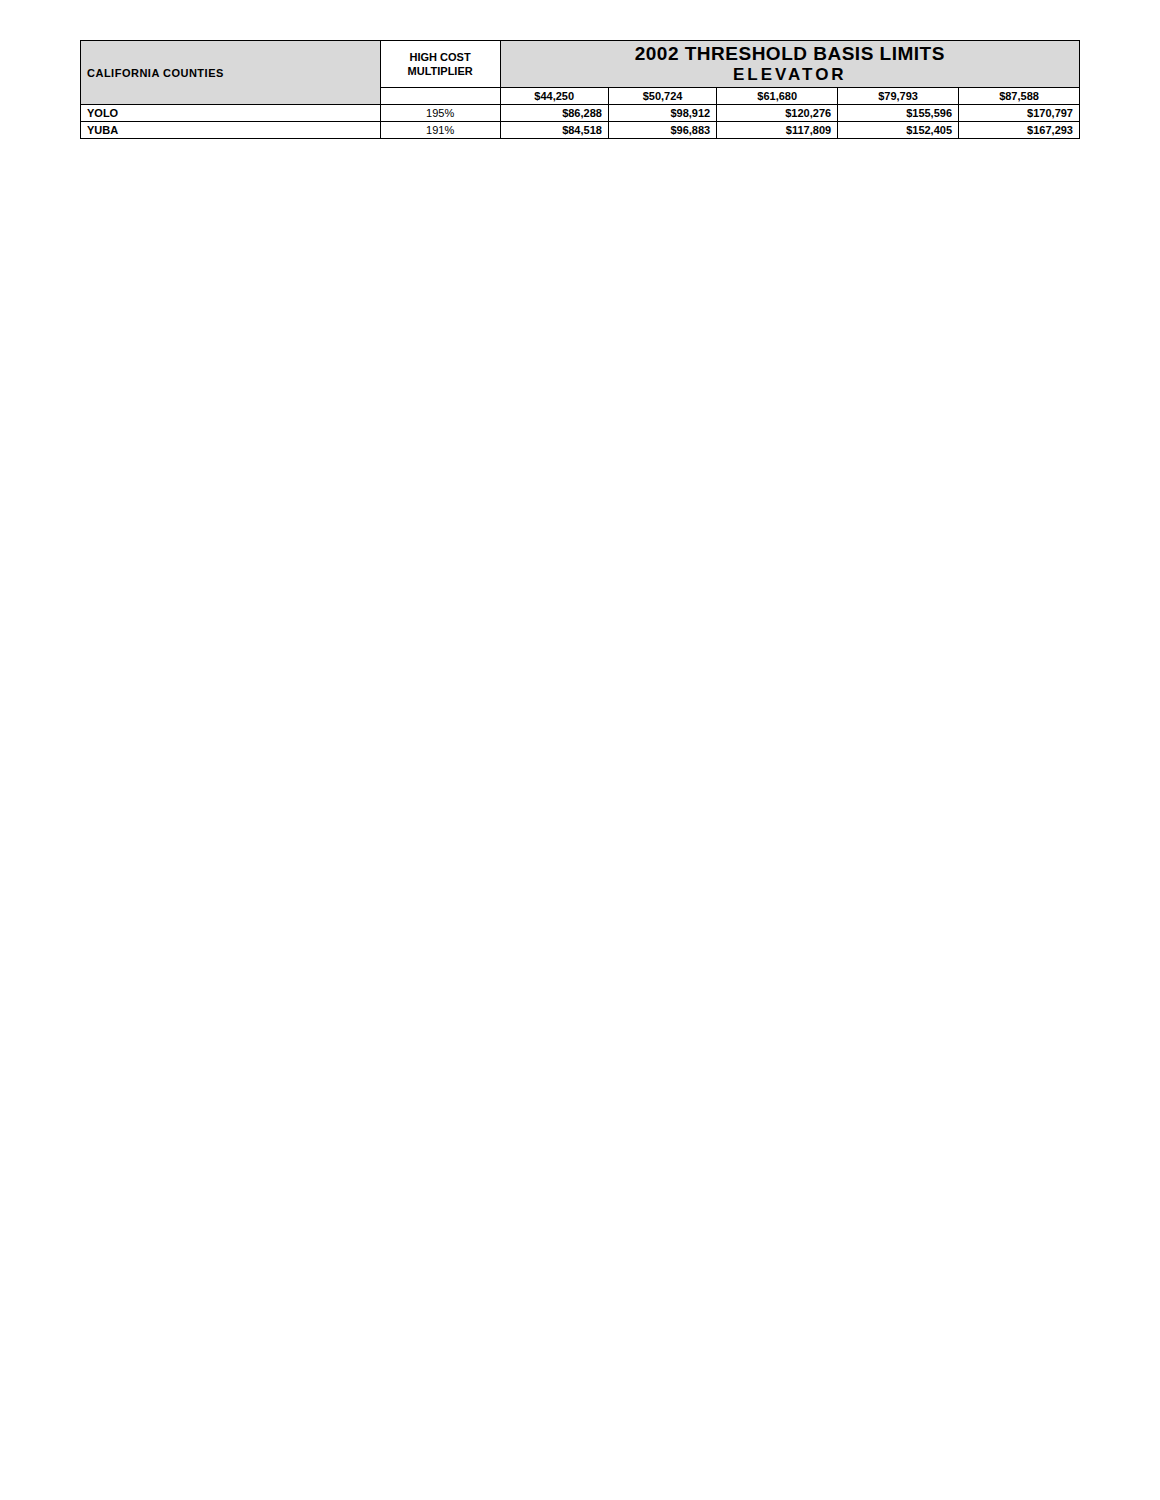| CALIFORNIA COUNTIES | HIGH COST MULTIPLIER | 2002 THRESHOLD BASIS LIMITS ELEVATOR |
| | $44,250 | $50,724 | $61,680 | $79,793 | $87,588 |
| YOLO | 195% | $86,288 | $98,912 | $120,276 | $155,596 | $170,797 |
| YUBA | 191% | $84,518 | $96,883 | $117,809 | $152,405 | $167,293 |